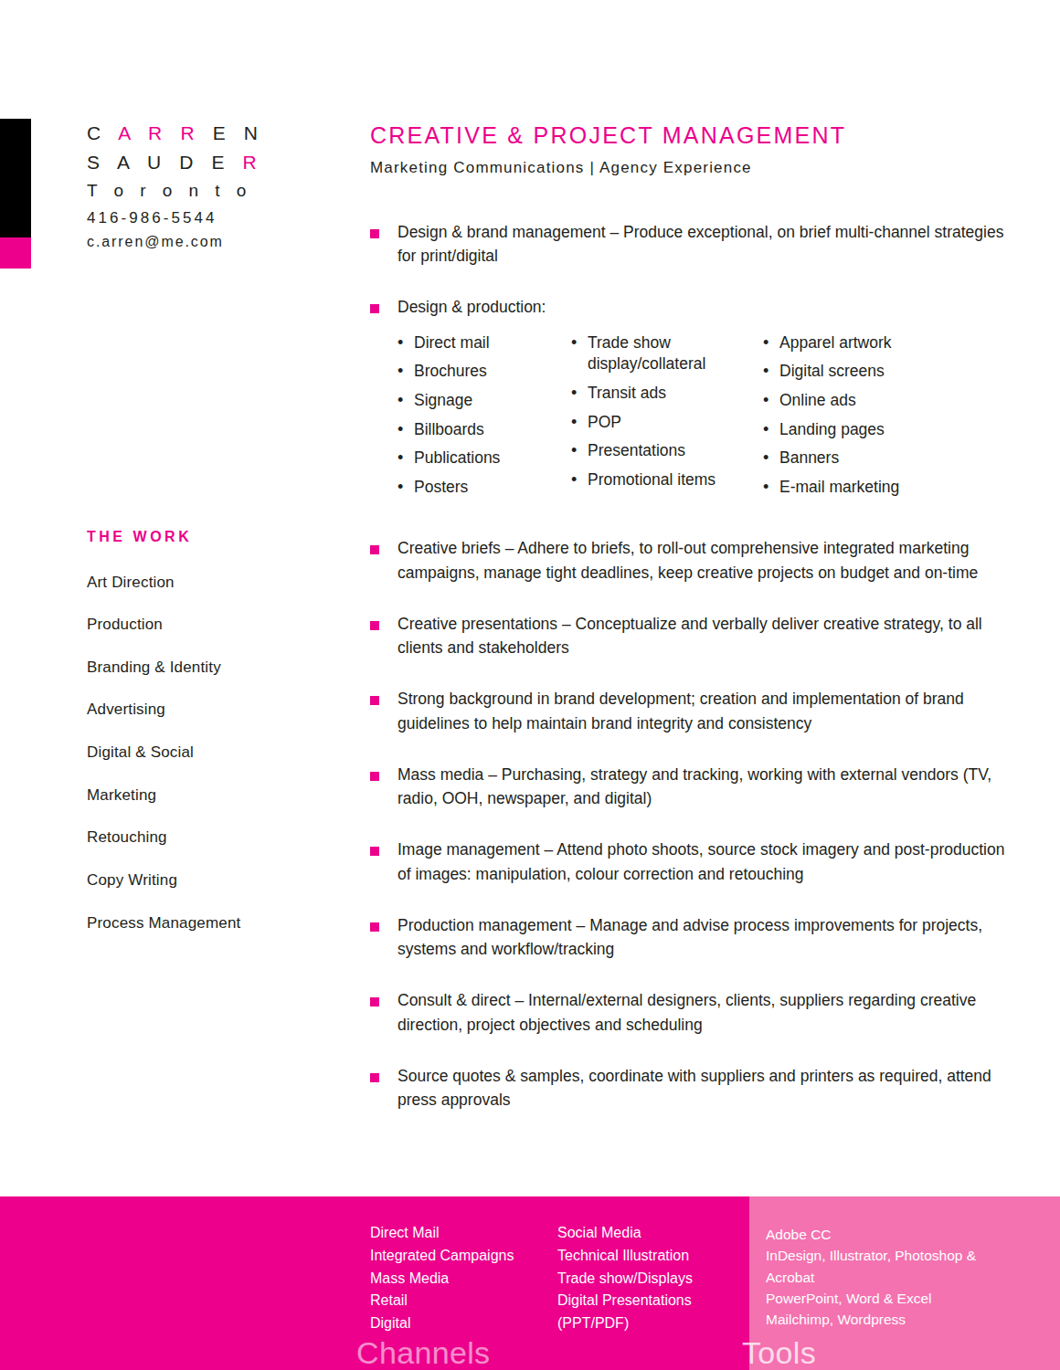C A R R E N
S A U D E R
T o r o n t o
416-986-5544
c.arren@me.com
THE WORK
Art Direction
Production
Branding & Identity
Advertising
Digital & Social
Marketing
Retouching
Copy Writing
Process Management
Creative & Project Management
Marketing Communications | Agency Experience
Design & brand management – Produce exceptional, on brief multi-channel strategies for print/digital
Design & production:
Direct mail
Brochures
Signage
Billboards
Publications
Posters
Trade show display/collateral
Transit ads
POP
Presentations
Promotional items
Apparel artwork
Digital screens
Online ads
Landing pages
Banners
E-mail marketing
Creative briefs – Adhere to briefs, to roll-out comprehensive integrated marketing campaigns, manage tight deadlines, keep creative projects on budget and on-time
Creative presentations – Conceptualize and verbally deliver creative strategy, to all clients and stakeholders
Strong background in brand development; creation and implementation of brand guidelines to help maintain brand integrity and consistency
Mass media – Purchasing, strategy and tracking, working with external vendors (TV, radio, OOH, newspaper, and digital)
Image management – Attend photo shoots, source stock imagery and post-production of images: manipulation, colour correction and retouching
Production management – Manage and advise process improvements for projects, systems and workflow/tracking
Consult & direct – Internal/external designers, clients, suppliers regarding creative direction, project objectives and scheduling
Source quotes & samples, coordinate with suppliers and printers as required, attend press approvals
Direct Mail
Integrated Campaigns
Mass Media
Retail
Digital
Social Media
Technical Illustration
Trade show/Displays
Digital Presentations
(PPT/PDF)
Adobe CC
InDesign, Illustrator, Photoshop & Acrobat
PowerPoint, Word & Excel
Mailchimp, Wordpress
Channels
Tools